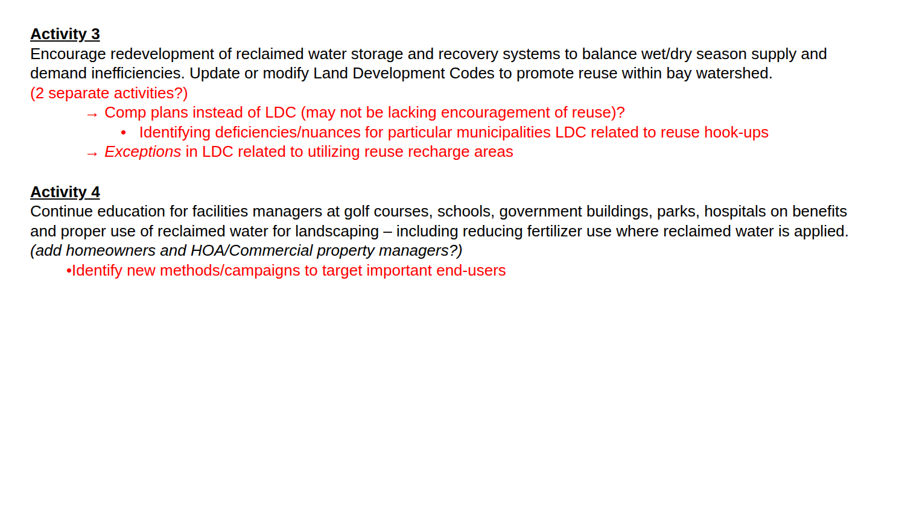Activity 3
Encourage redevelopment of reclaimed water storage and recovery systems to balance wet/dry season supply and demand inefficiencies. Update or modify Land Development Codes to promote reuse within bay watershed.
(2 separate activities?)
→ Comp plans instead of LDC (may not be lacking encouragement of reuse)?
• Identifying deficiencies/nuances for particular municipalities LDC related to reuse hook-ups
→ Exceptions in LDC related to utilizing reuse recharge areas
Activity 4
Continue education for facilities managers at golf courses, schools, government buildings, parks, hospitals on benefits and proper use of reclaimed water for landscaping – including reducing fertilizer use where reclaimed water is applied.
(add homeowners and HOA/Commercial property managers?)
•Identify new methods/campaigns to target important end-users